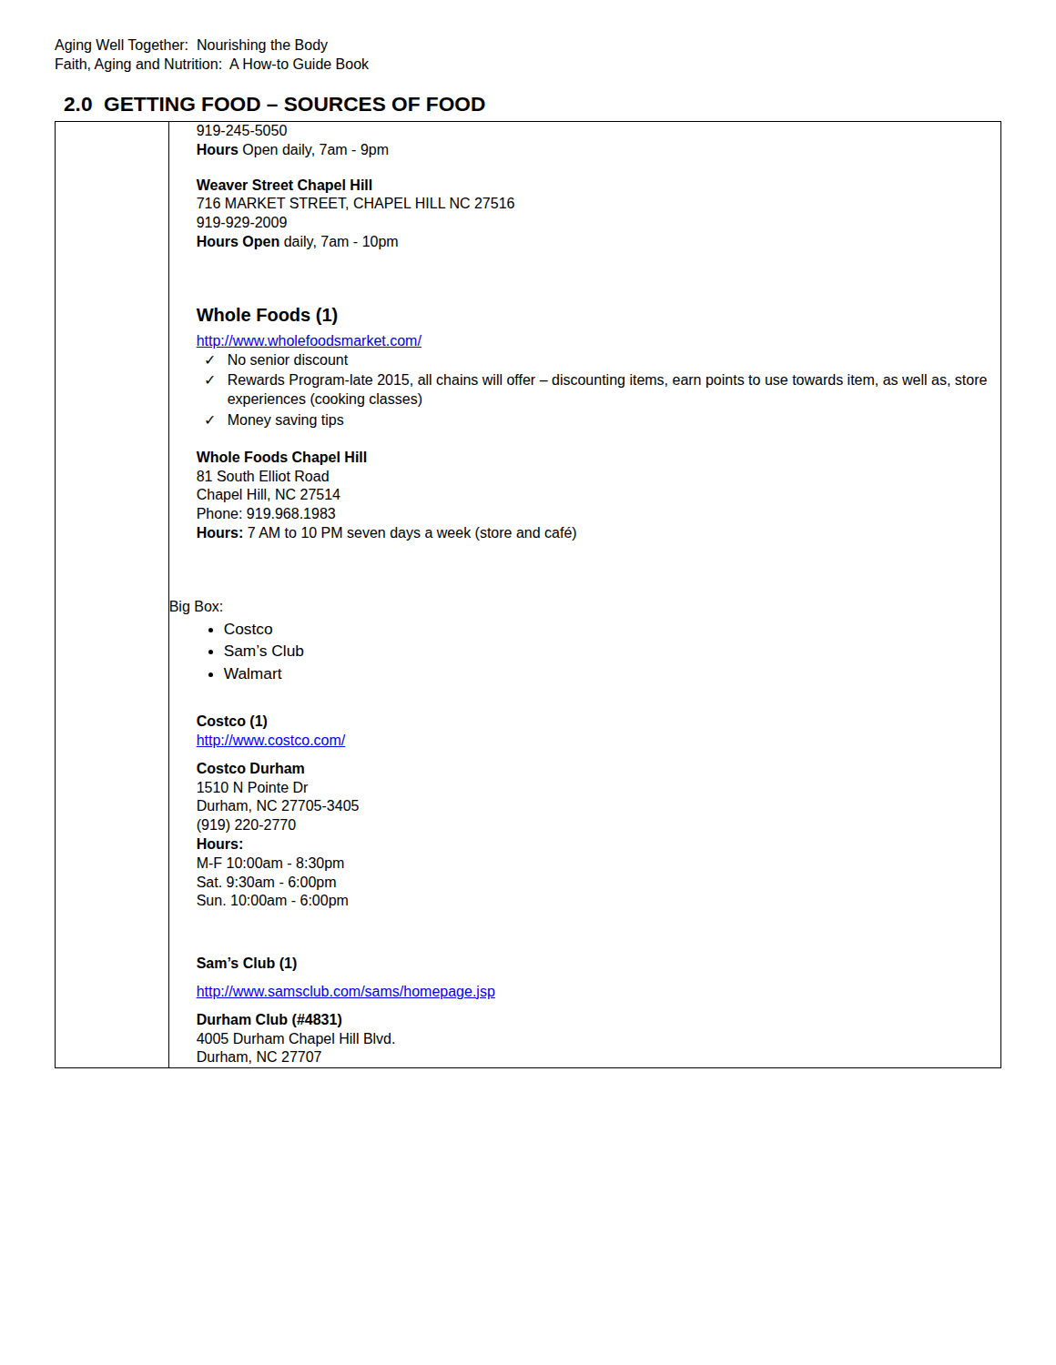Aging Well Together: Nourishing the Body
Faith, Aging and Nutrition: A How-to Guide Book
2.0 GETTING FOOD – SOURCES OF FOOD
| | 919-245-5050 Hours Open daily, 7am - 9pm Weaver Street Chapel Hill 716 MARKET STREET, CHAPEL HILL NC 27516 919-929-2009 Hours Open daily, 7am - 10pm Whole Foods (1) http://www.wholefoodsmarket.com/ No senior discount Rewards Program-late 2015, all chains will offer – discounting items, earn points to use towards item, as well as, store experiences (cooking classes) Money saving tips Whole Foods Chapel Hill 81 South Elliot Road Chapel Hill, NC 27514 Phone: 919.968.1983 Hours: 7 AM to 10 PM seven days a week (store and café) Big Box: Costco Sam’s Club Walmart Costco (1) http://www.costco.com/ Costco Durham 1510 N Pointe Dr Durham, NC 27705-3405 (919) 220-2770 Hours: M-F 10:00am - 8:30pm Sat. 9:30am - 6:00pm Sun. 10:00am - 6:00pm Sam’s Club (1) http://www.samsclub.com/sams/homepage.jsp Durham Club (#4831) 4005 Durham Chapel Hill Blvd. Durham, NC 27707 |